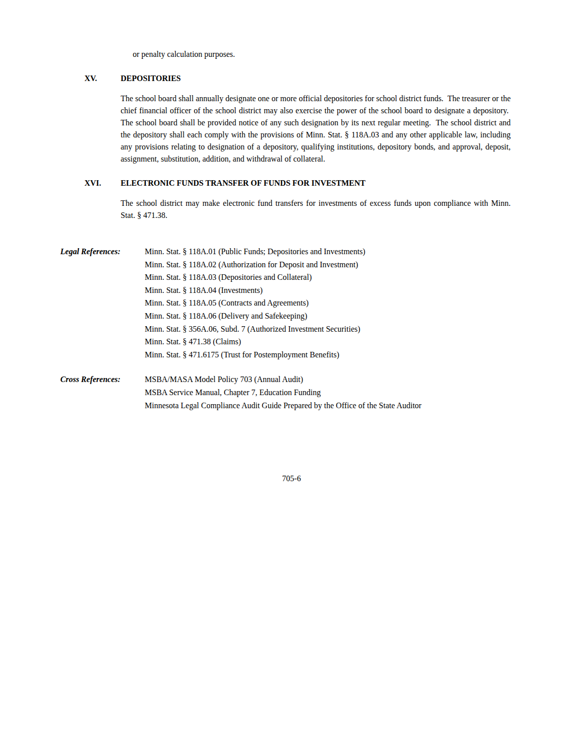or penalty calculation purposes.
XV.
DEPOSITORIES
The school board shall annually designate one or more official depositories for school district funds. The treasurer or the chief financial officer of the school district may also exercise the power of the school board to designate a depository. The school board shall be provided notice of any such designation by its next regular meeting. The school district and the depository shall each comply with the provisions of Minn. Stat. § 118A.03 and any other applicable law, including any provisions relating to designation of a depository, qualifying institutions, depository bonds, and approval, deposit, assignment, substitution, addition, and withdrawal of collateral.
XVI.
ELECTRONIC FUNDS TRANSFER OF FUNDS FOR INVESTMENT
The school district may make electronic fund transfers for investments of excess funds upon compliance with Minn. Stat. § 471.38.
Legal References:
Minn. Stat. § 118A.01 (Public Funds; Depositories and Investments)
Minn. Stat. § 118A.02 (Authorization for Deposit and Investment)
Minn. Stat. § 118A.03 (Depositories and Collateral)
Minn. Stat. § 118A.04 (Investments)
Minn. Stat. § 118A.05 (Contracts and Agreements)
Minn. Stat. § 118A.06 (Delivery and Safekeeping)
Minn. Stat. § 356A.06, Subd. 7 (Authorized Investment Securities)
Minn. Stat. § 471.38 (Claims)
Minn. Stat. § 471.6175 (Trust for Postemployment Benefits)
Cross References:
MSBA/MASA Model Policy 703 (Annual Audit)
MSBA Service Manual, Chapter 7, Education Funding
Minnesota Legal Compliance Audit Guide Prepared by the Office of the State Auditor
705-6